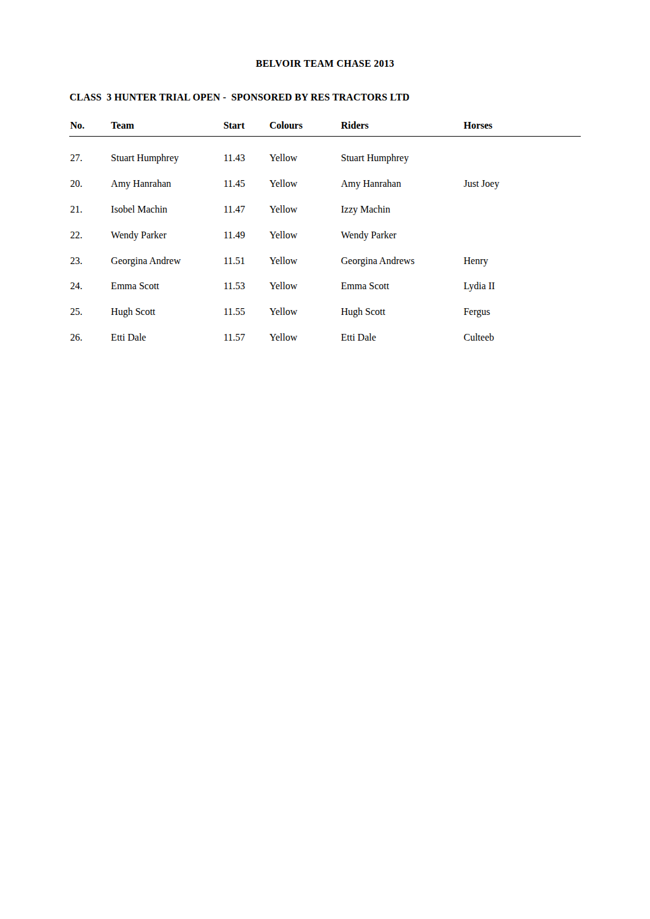BELVOIR TEAM CHASE 2013
CLASS 3 HUNTER TRIAL OPEN - SPONSORED BY RES TRACTORS LTD
| No. | Team | Start | Colours | Riders | Horses |
| --- | --- | --- | --- | --- | --- |
| 27. | Stuart Humphrey | 11.43 | Yellow | Stuart Humphrey | |
| 20. | Amy Hanrahan | 11.45 | Yellow | Amy Hanrahan | Just Joey |
| 21. | Isobel Machin | 11.47 | Yellow | Izzy Machin | |
| 22. | Wendy Parker | 11.49 | Yellow | Wendy Parker | |
| 23. | Georgina Andrew | 11.51 | Yellow | Georgina Andrews | Henry |
| 24. | Emma Scott | 11.53 | Yellow | Emma Scott | Lydia II |
| 25. | Hugh Scott | 11.55 | Yellow | Hugh Scott | Fergus |
| 26. | Etti Dale | 11.57 | Yellow | Etti Dale | Culteeb |